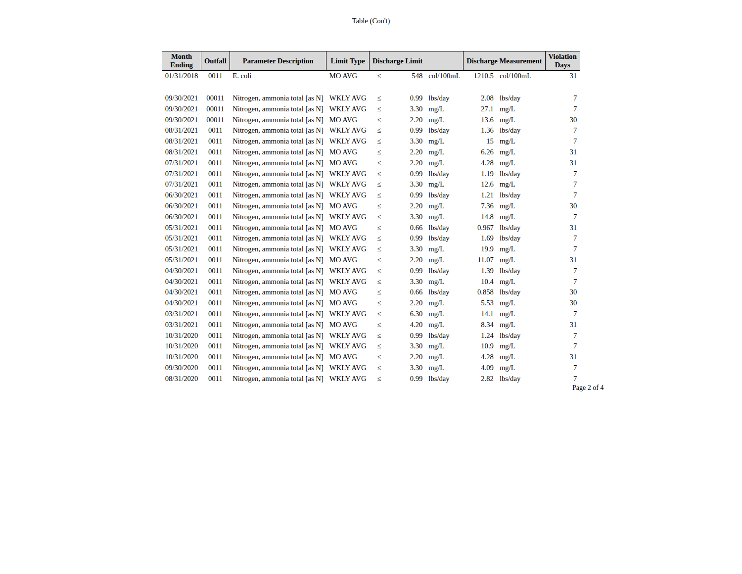Table (Con't)
| Month Ending | Outfall | Parameter Description | Limit Type | Discharge Limit | | Discharge Measurement | Violation Days |
| --- | --- | --- | --- | --- | --- | --- | --- |
| 01/31/2018 | 0011 | E. coli | MO AVG | ≤ | 548 | col/100mL | 1210.5 | col/100mL | 31 |
| 09/30/2021 | 00011 | Nitrogen, ammonia total [as N] | WKLY AVG | ≤ | 0.99 | lbs/day | 2.08 | lbs/day | 7 |
| 09/30/2021 | 00011 | Nitrogen, ammonia total [as N] | WKLY AVG | ≤ | 3.30 | mg/L | 27.1 | mg/L | 7 |
| 09/30/2021 | 00011 | Nitrogen, ammonia total [as N] | MO AVG | ≤ | 2.20 | mg/L | 13.6 | mg/L | 30 |
| 08/31/2021 | 0011 | Nitrogen, ammonia total [as N] | WKLY AVG | ≤ | 0.99 | lbs/day | 1.36 | lbs/day | 7 |
| 08/31/2021 | 0011 | Nitrogen, ammonia total [as N] | WKLY AVG | ≤ | 3.30 | mg/L | 15 | mg/L | 7 |
| 08/31/2021 | 0011 | Nitrogen, ammonia total [as N] | MO AVG | ≤ | 2.20 | mg/L | 6.26 | mg/L | 31 |
| 07/31/2021 | 0011 | Nitrogen, ammonia total [as N] | MO AVG | ≤ | 2.20 | mg/L | 4.28 | mg/L | 31 |
| 07/31/2021 | 0011 | Nitrogen, ammonia total [as N] | WKLY AVG | ≤ | 0.99 | lbs/day | 1.19 | lbs/day | 7 |
| 07/31/2021 | 0011 | Nitrogen, ammonia total [as N] | WKLY AVG | ≤ | 3.30 | mg/L | 12.6 | mg/L | 7 |
| 06/30/2021 | 0011 | Nitrogen, ammonia total [as N] | WKLY AVG | ≤ | 0.99 | lbs/day | 1.21 | lbs/day | 7 |
| 06/30/2021 | 0011 | Nitrogen, ammonia total [as N] | MO AVG | ≤ | 2.20 | mg/L | 7.36 | mg/L | 30 |
| 06/30/2021 | 0011 | Nitrogen, ammonia total [as N] | WKLY AVG | ≤ | 3.30 | mg/L | 14.8 | mg/L | 7 |
| 05/31/2021 | 0011 | Nitrogen, ammonia total [as N] | MO AVG | ≤ | 0.66 | lbs/day | 0.967 | lbs/day | 31 |
| 05/31/2021 | 0011 | Nitrogen, ammonia total [as N] | WKLY AVG | ≤ | 0.99 | lbs/day | 1.69 | lbs/day | 7 |
| 05/31/2021 | 0011 | Nitrogen, ammonia total [as N] | WKLY AVG | ≤ | 3.30 | mg/L | 19.9 | mg/L | 7 |
| 05/31/2021 | 0011 | Nitrogen, ammonia total [as N] | MO AVG | ≤ | 2.20 | mg/L | 11.07 | mg/L | 31 |
| 04/30/2021 | 0011 | Nitrogen, ammonia total [as N] | WKLY AVG | ≤ | 0.99 | lbs/day | 1.39 | lbs/day | 7 |
| 04/30/2021 | 0011 | Nitrogen, ammonia total [as N] | WKLY AVG | ≤ | 3.30 | mg/L | 10.4 | mg/L | 7 |
| 04/30/2021 | 0011 | Nitrogen, ammonia total [as N] | MO AVG | ≤ | 0.66 | lbs/day | 0.858 | lbs/day | 30 |
| 04/30/2021 | 0011 | Nitrogen, ammonia total [as N] | MO AVG | ≤ | 2.20 | mg/L | 5.53 | mg/L | 30 |
| 03/31/2021 | 0011 | Nitrogen, ammonia total [as N] | WKLY AVG | ≤ | 6.30 | mg/L | 14.1 | mg/L | 7 |
| 03/31/2021 | 0011 | Nitrogen, ammonia total [as N] | MO AVG | ≤ | 4.20 | mg/L | 8.34 | mg/L | 31 |
| 10/31/2020 | 0011 | Nitrogen, ammonia total [as N] | WKLY AVG | ≤ | 0.99 | lbs/day | 1.24 | lbs/day | 7 |
| 10/31/2020 | 0011 | Nitrogen, ammonia total [as N] | WKLY AVG | ≤ | 3.30 | mg/L | 10.9 | mg/L | 7 |
| 10/31/2020 | 0011 | Nitrogen, ammonia total [as N] | MO AVG | ≤ | 2.20 | mg/L | 4.28 | mg/L | 31 |
| 09/30/2020 | 0011 | Nitrogen, ammonia total [as N] | WKLY AVG | ≤ | 3.30 | mg/L | 4.09 | mg/L | 7 |
| 08/31/2020 | 0011 | Nitrogen, ammonia total [as N] | WKLY AVG | ≤ | 0.99 | lbs/day | 2.82 | lbs/day | 7 |
Page 2 of 4